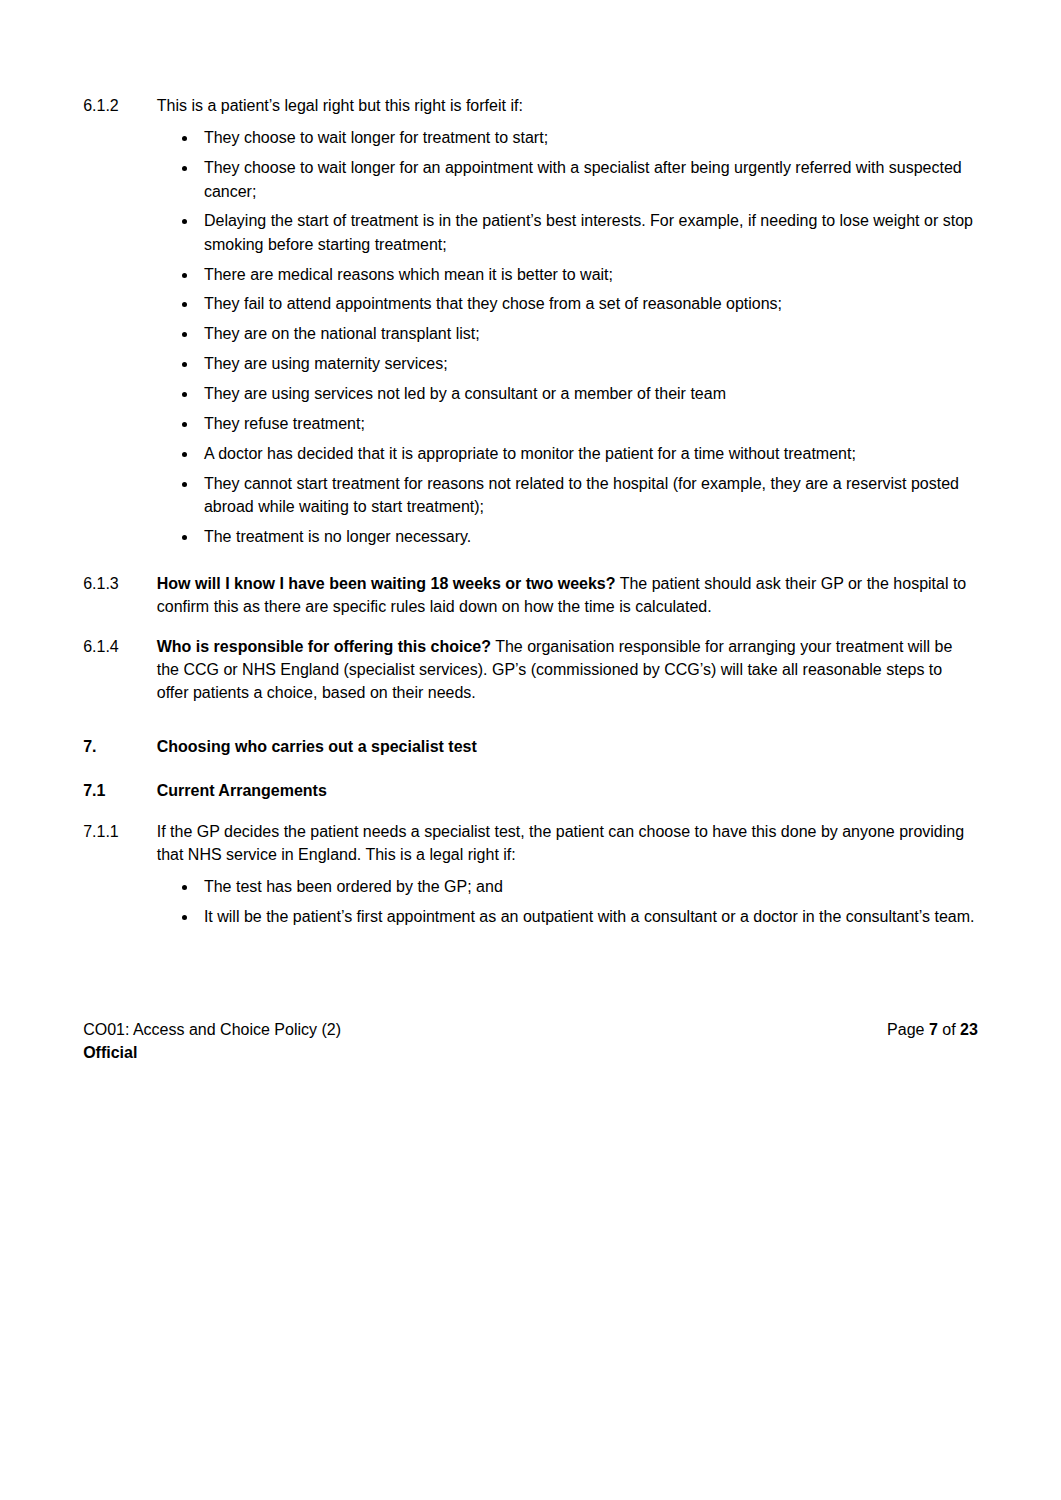6.1.2
This is a patient’s legal right but this right is forfeit if:
They choose to wait longer for treatment to start;
They choose to wait longer for an appointment with a specialist after being urgently referred with suspected cancer;
Delaying the start of treatment is in the patient’s best interests. For example, if needing to lose weight or stop smoking before starting treatment;
There are medical reasons which mean it is better to wait;
They fail to attend appointments that they chose from a set of reasonable options;
They are on the national transplant list;
They are using maternity services;
They are using services not led by a consultant or a member of their team
They refuse treatment;
A doctor has decided that it is appropriate to monitor the patient for a time without treatment;
They cannot start treatment for reasons not related to the hospital (for example, they are a reservist posted abroad while waiting to start treatment);
The treatment is no longer necessary.
6.1.3
How will I know I have been waiting 18 weeks or two weeks? The patient should ask their GP or the hospital to confirm this as there are specific rules laid down on how the time is calculated.
6.1.4
Who is responsible for offering this choice? The organisation responsible for arranging your treatment will be the CCG or NHS England (specialist services). GP’s (commissioned by CCG’s) will take all reasonable steps to offer patients a choice, based on their needs.
7. Choosing who carries out a specialist test
7.1 Current Arrangements
7.1.1
If the GP decides the patient needs a specialist test, the patient can choose to have this done by anyone providing that NHS service in England. This is a legal right if:
The test has been ordered by the GP; and
It will be the patient’s first appointment as an outpatient with a consultant or a doctor in the consultant’s team.
CO01: Access and Choice Policy (2)
Official
Page 7 of 23